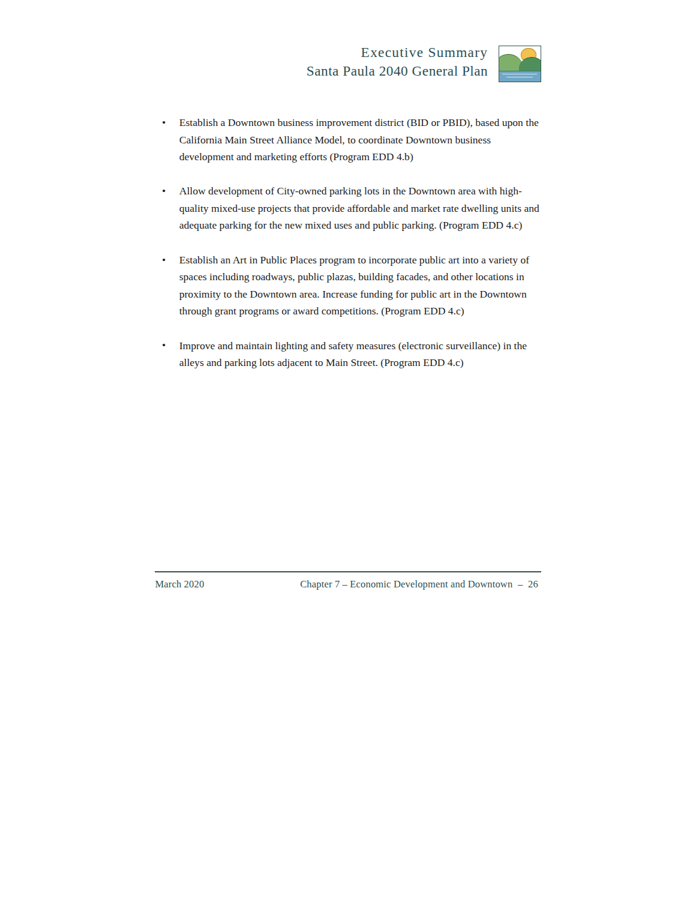Executive Summary
Santa Paula 2040 General Plan
Establish a Downtown business improvement district (BID or PBID), based upon the California Main Street Alliance Model, to coordinate Downtown business development and marketing efforts (Program EDD 4.b)
Allow development of City-owned parking lots in the Downtown area with high-quality mixed-use projects that provide affordable and market rate dwelling units and adequate parking for the new mixed uses and public parking. (Program EDD 4.c)
Establish an Art in Public Places program to incorporate public art into a variety of spaces including roadways, public plazas, building facades, and other locations in proximity to the Downtown area. Increase funding for public art in the Downtown through grant programs or award competitions. (Program EDD 4.c)
Improve and maintain lighting and safety measures (electronic surveillance) in the alleys and parking lots adjacent to Main Street. (Program EDD 4.c)
March 2020
Chapter 7 – Economic Development and Downtown – 26